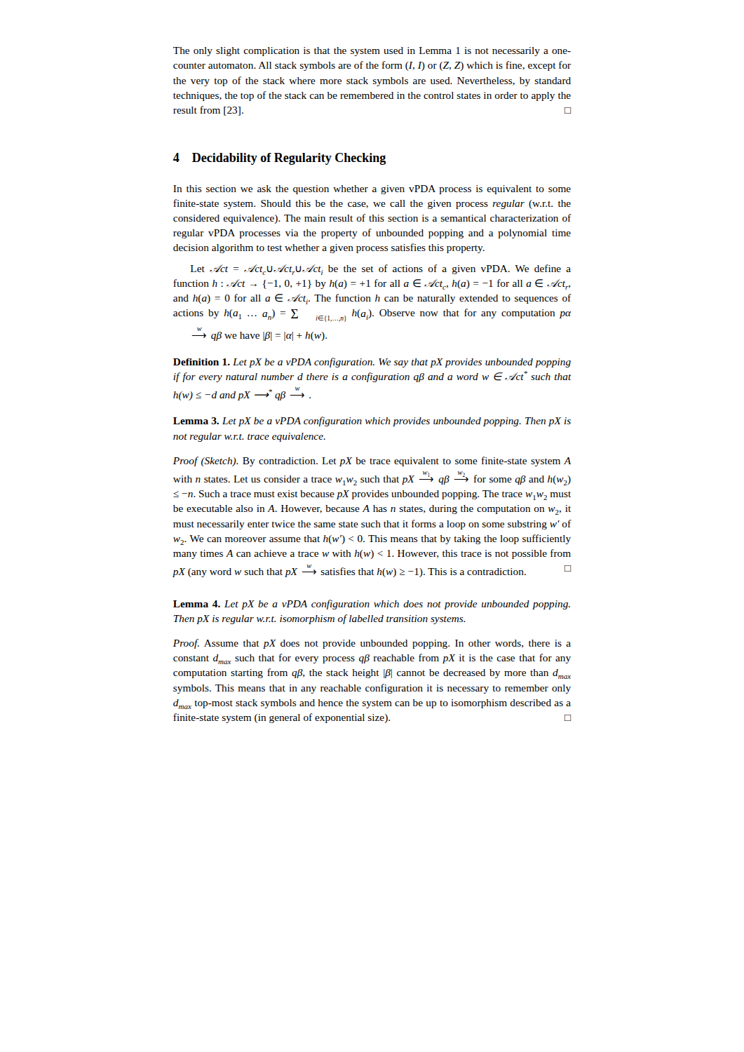The only slight complication is that the system used in Lemma 1 is not necessarily a one-counter automaton. All stack symbols are of the form (I, I) or (Z, Z) which is fine, except for the very top of the stack where more stack symbols are used. Nevertheless, by standard techniques, the top of the stack can be remembered in the control states in order to apply the result from [23]. □
4 Decidability of Regularity Checking
In this section we ask the question whether a given vPDA process is equivalent to some finite-state system. Should this be the case, we call the given process regular (w.r.t. the considered equivalence). The main result of this section is a semantical characterization of regular vPDA processes via the property of unbounded popping and a polynomial time decision algorithm to test whether a given process satisfies this property.
Let 𝒜ct = 𝒜ctc∪𝒜ctr∪𝒜cti be the set of actions of a given vPDA. We define a function h : 𝒜ct → {−1, 0, +1} by h(a) = +1 for all a ∈ 𝒜ctc, h(a) = −1 for all a ∈ 𝒜ctr, and h(a) = 0 for all a ∈ 𝒜cti. The function h can be naturally extended to sequences of actions by h(a1 … an) = Σi∈{1,…,n} h(ai). Observe now that for any computation pα w⟶ qβ we have |β| = |α| + h(w).
Definition 1. Let pX be a vPDA configuration. We say that pX provides unbounded popping if for every natural number d there is a configuration qβ and a word w ∈ 𝒜ct* such that h(w) ≤ −d and pX ⟶* qβ w⟶ .
Lemma 3. Let pX be a vPDA configuration which provides unbounded popping. Then pX is not regular w.r.t. trace equivalence.
Proof (Sketch). By contradiction. Let pX be trace equivalent to some finite-state system A with n states. Let us consider a trace w1w2 such that pX w1⟶ qβ w2⟶ for some qβ and h(w2) ≤ −n. Such a trace must exist because pX provides unbounded popping. The trace w1w2 must be executable also in A. However, because A has n states, during the computation on w2, it must necessarily enter twice the same state such that it forms a loop on some substring w′ of w2. We can moreover assume that h(w′) < 0. This means that by taking the loop sufficiently many times A can achieve a trace w with h(w) < 1. However, this trace is not possible from pX (any word w such that pX w⟶ satisfies that h(w) ≥ −1). This is a contradiction. □
Lemma 4. Let pX be a vPDA configuration which does not provide unbounded popping. Then pX is regular w.r.t. isomorphism of labelled transition systems.
Proof. Assume that pX does not provide unbounded popping. In other words, there is a constant dmax such that for every process qβ reachable from pX it is the case that for any computation starting from qβ, the stack height |β| cannot be decreased by more than dmax symbols. This means that in any reachable configuration it is necessary to remember only dmax top-most stack symbols and hence the system can be up to isomorphism described as a finite-state system (in general of exponential size). □